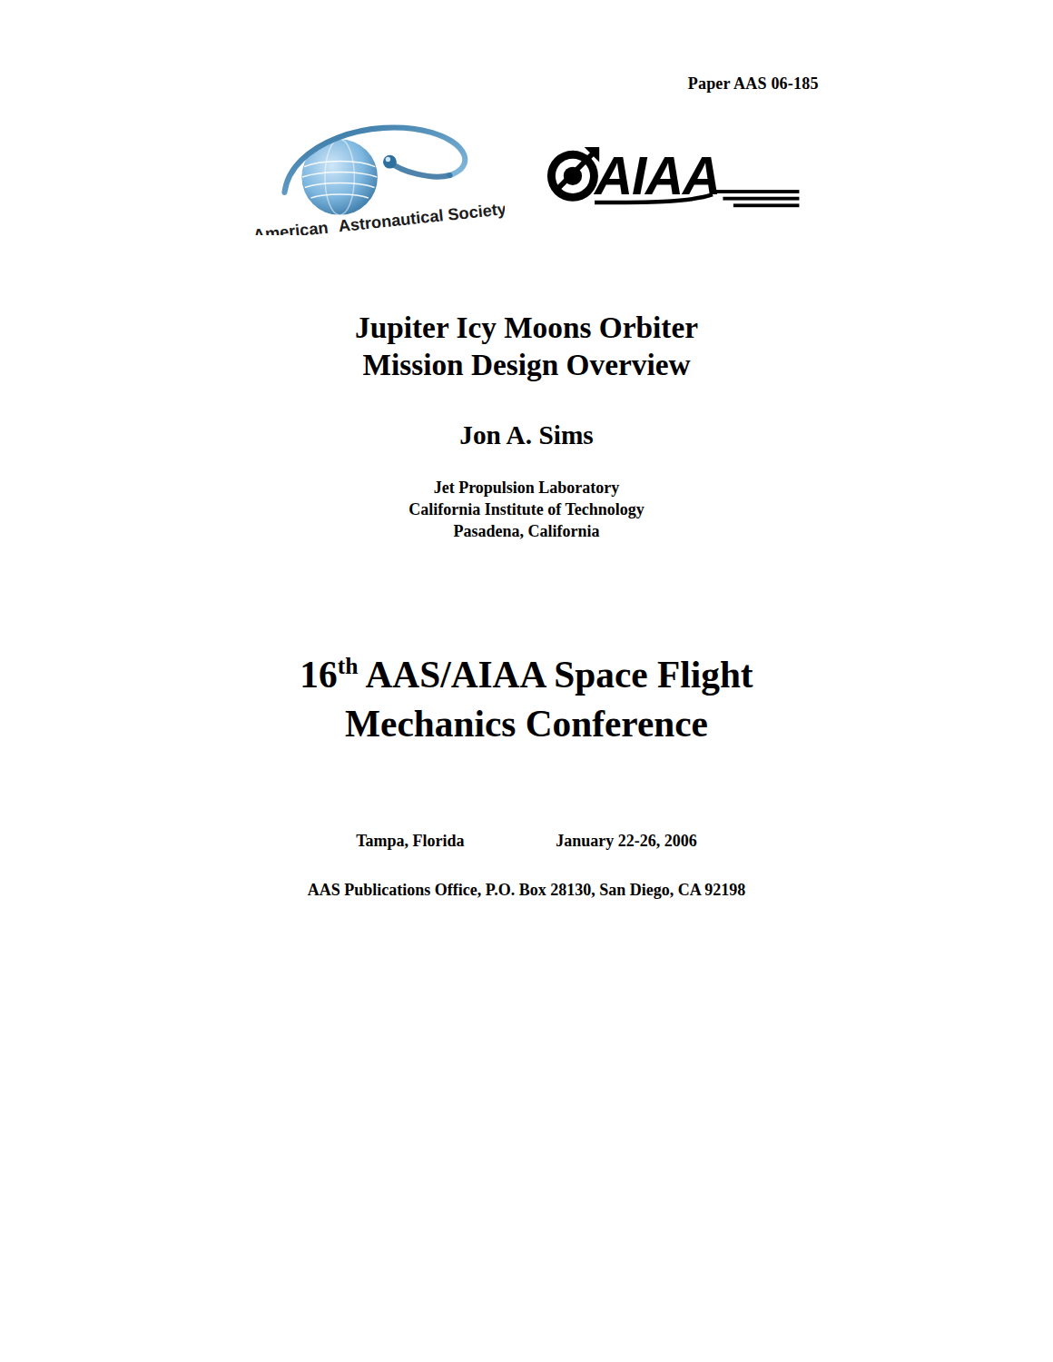Paper AAS 06-185
American Astronautical Society
AIAA
Jupiter Icy Moons Orbiter
Mission Design Overview
Jon A. Sims
Jet Propulsion Laboratory
California Institute of Technology
Pasadena, California
16th AAS/AIAA Space Flight
Mechanics Conference
Tampa, Florida January 22-26, 2006
AAS Publications Office, P.O. Box 28130, San Diego, CA 92198